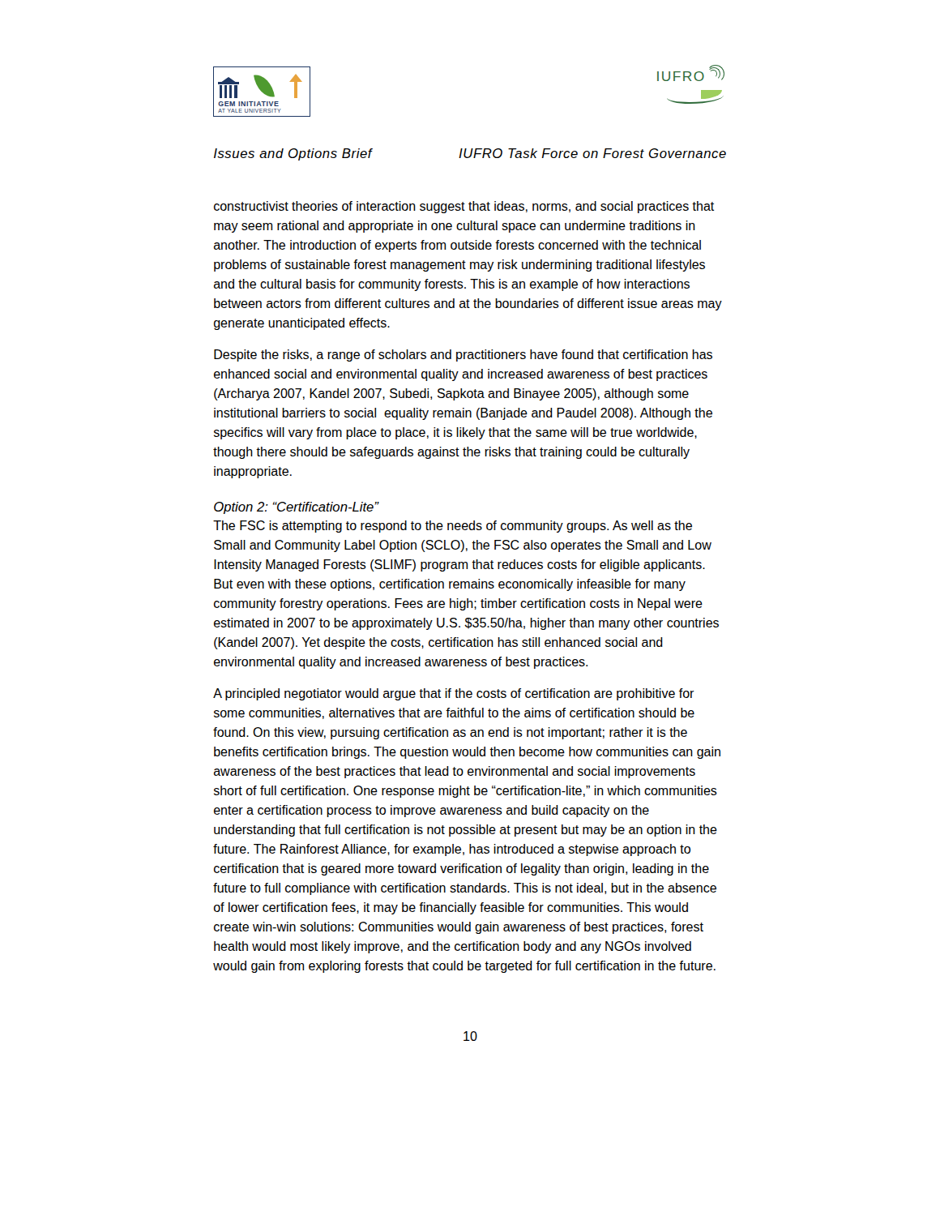GEM INITIATIVE
AT YALE UNIVERSITY
IUFRO
Issues and Options Brief
IUFRO Task Force on Forest Governance
constructivist theories of interaction suggest that ideas, norms, and social practices that may seem rational and appropriate in one cultural space can undermine traditions in another. The introduction of experts from outside forests concerned with the technical problems of sustainable forest management may risk undermining traditional lifestyles and the cultural basis for community forests. This is an example of how interactions between actors from different cultures and at the boundaries of different issue areas may generate unanticipated effects.
Despite the risks, a range of scholars and practitioners have found that certification has enhanced social and environmental quality and increased awareness of best practices (Archarya 2007, Kandel 2007, Subedi, Sapkota and Binayee 2005), although some institutional barriers to social equality remain (Banjade and Paudel 2008). Although the specifics will vary from place to place, it is likely that the same will be true worldwide, though there should be safeguards against the risks that training could be culturally inappropriate.
Option 2: “Certification-Lite”
The FSC is attempting to respond to the needs of community groups. As well as the Small and Community Label Option (SCLO), the FSC also operates the Small and Low Intensity Managed Forests (SLIMF) program that reduces costs for eligible applicants. But even with these options, certification remains economically infeasible for many community forestry operations. Fees are high; timber certification costs in Nepal were estimated in 2007 to be approximately U.S. $35.50/ha, higher than many other countries (Kandel 2007). Yet despite the costs, certification has still enhanced social and environmental quality and increased awareness of best practices.
A principled negotiator would argue that if the costs of certification are prohibitive for some communities, alternatives that are faithful to the aims of certification should be found. On this view, pursuing certification as an end is not important; rather it is the benefits certification brings. The question would then become how communities can gain awareness of the best practices that lead to environmental and social improvements short of full certification. One response might be “certification-lite,” in which communities enter a certification process to improve awareness and build capacity on the understanding that full certification is not possible at present but may be an option in the future. The Rainforest Alliance, for example, has introduced a stepwise approach to certification that is geared more toward verification of legality than origin, leading in the future to full compliance with certification standards. This is not ideal, but in the absence of lower certification fees, it may be financially feasible for communities. This would create win-win solutions: Communities would gain awareness of best practices, forest health would most likely improve, and the certification body and any NGOs involved would gain from exploring forests that could be targeted for full certification in the future.
10